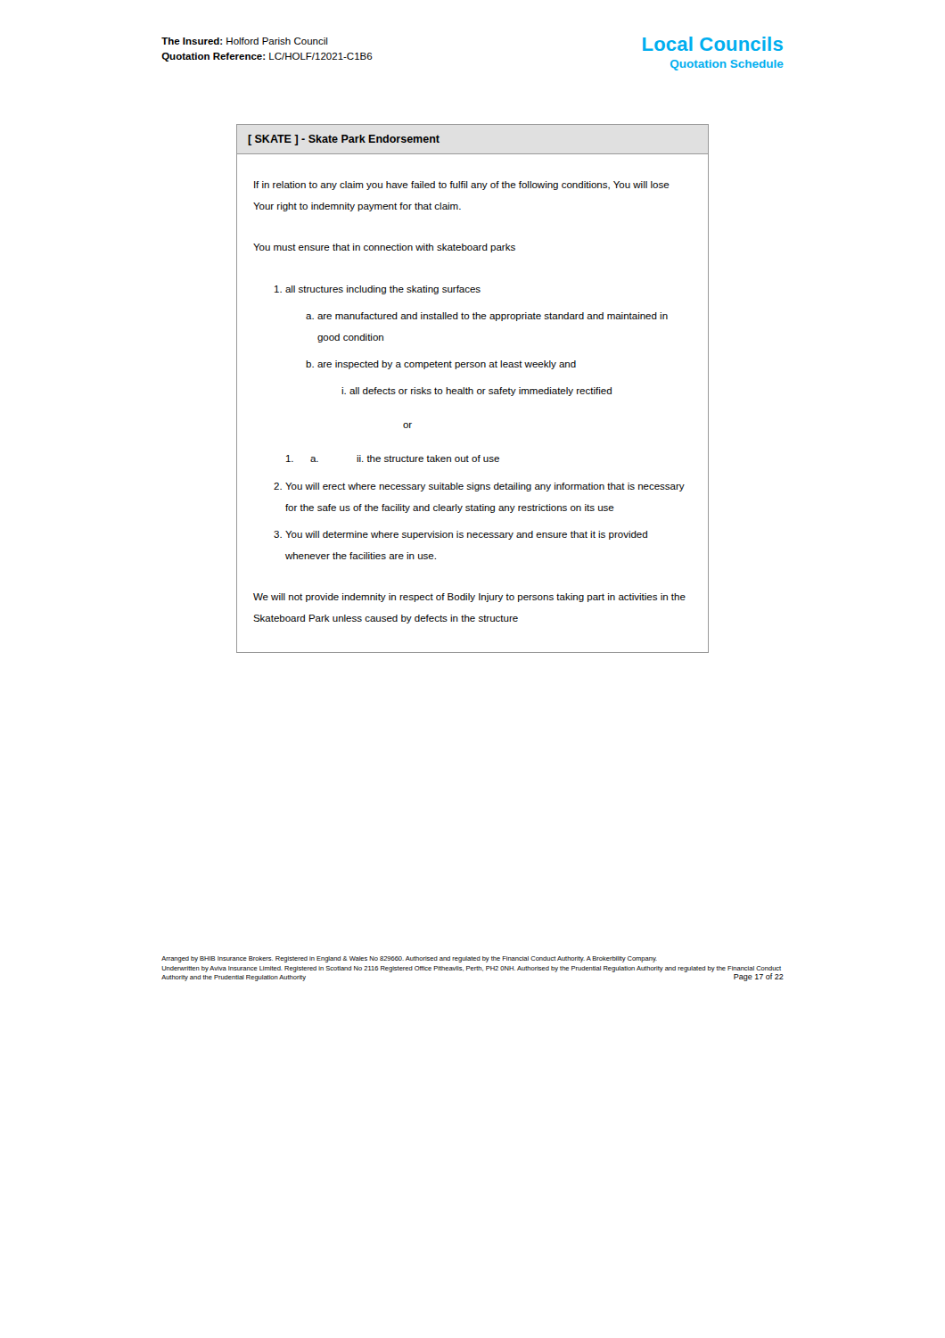The Insured: Holford Parish Council
Quotation Reference: LC/HOLF/12021-C1B6
Local Councils
Quotation Schedule
[ SKATE ] - Skate Park Endorsement
If in relation to any claim you have failed to fulfil any of the following conditions, You will lose Your right to indemnity payment for that claim.
You must ensure that in connection with skateboard parks
all structures including the skating surfaces
are manufactured and installed to the appropriate standard and maintained in good condition
are inspected by a competent person at least weekly and
all defects or risks to health or safety immediately rectified
or
1.
a.
ii. the structure taken out of use
You will erect where necessary suitable signs detailing any information that is necessary for the safe us of the facility and clearly stating any restrictions on its use
You will determine where supervision is necessary and ensure that it is provided whenever the facilities are in use.
We will not provide indemnity in respect of Bodily Injury to persons taking part in activities in the Skateboard Park unless caused by defects in the structure
Arranged by BHIB Insurance Brokers. Registered in England & Wales No 829660. Authorised and regulated by the Financial Conduct Authority. A Brokerbility Company.
Underwritten by Aviva Insurance Limited. Registered in Scotland No 2116 Registered Office Pitheavlis, Perth, PH2 0NH. Authorised by the Prudential Regulation Authority and regulated by the Financial Conduct Authority and the Prudential Regulation AuthorityPage 17 of 22